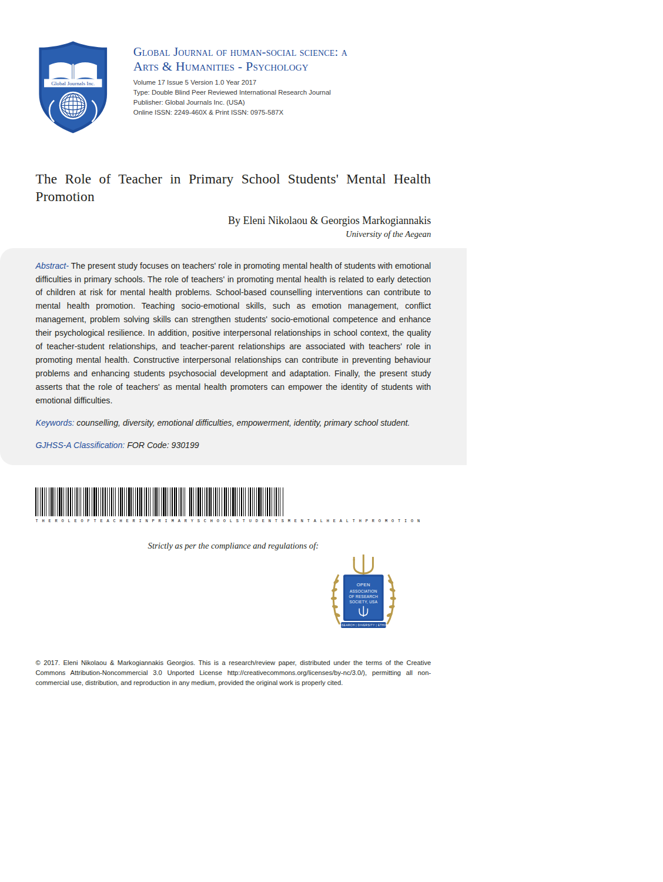Global Journals Inc.
Global Journal of human-social science: a Arts & Humanities - Psychology
Volume 17 Issue 5 Version 1.0 Year 2017
Type: Double Blind Peer Reviewed International Research Journal
Publisher: Global Journals Inc. (USA)
Online ISSN: 2249-460X & Print ISSN: 0975-587X
The Role of Teacher in Primary School Students' Mental Health Promotion
By Eleni Nikolaou & Georgios Markogiannakis
University of the Aegean
Abstract- The present study focuses on teachers' role in promoting mental health of students with emotional difficulties in primary schools. The role of teachers' in promoting mental health is related to early detection of children at risk for mental health problems. School-based counselling interventions can contribute to mental health promotion. Teaching socio-emotional skills, such as emotion management, conflict management, problem solving skills can strengthen students' socio-emotional competence and enhance their psychological resilience. In addition, positive interpersonal relationships in school context, the quality of teacher-student relationships, and teacher-parent relationships are associated with teachers' role in promoting mental health. Constructive interpersonal relationships can contribute in preventing behaviour problems and enhancing students psychosocial development and adaptation. Finally, the present study asserts that the role of teachers' as mental health promoters can empower the identity of students with emotional difficulties.
Keywords: counselling, diversity, emotional difficulties, empowerment, identity, primary school student.
GJHSS-A Classification: FOR Code: 930199
T H E R O L E O F T E A C H E R I N P R I M A R Y S C H O O L S T U D E N T S M E N T A L H E A L T H P R O M O T I O N
Strictly as per the compliance and regulations of:
OPEN ASSOCIATION OF RESEARCH SOCIETY, USA RESEARCH | DIVERSITY | ETHICS
© 2017. Eleni Nikolaou & Markogiannakis Georgios. This is a research/review paper, distributed under the terms of the Creative Commons Attribution-Noncommercial 3.0 Unported License http://creativecommons.org/licenses/by-nc/3.0/), permitting all non-commercial use, distribution, and reproduction in any medium, provided the original work is properly cited.